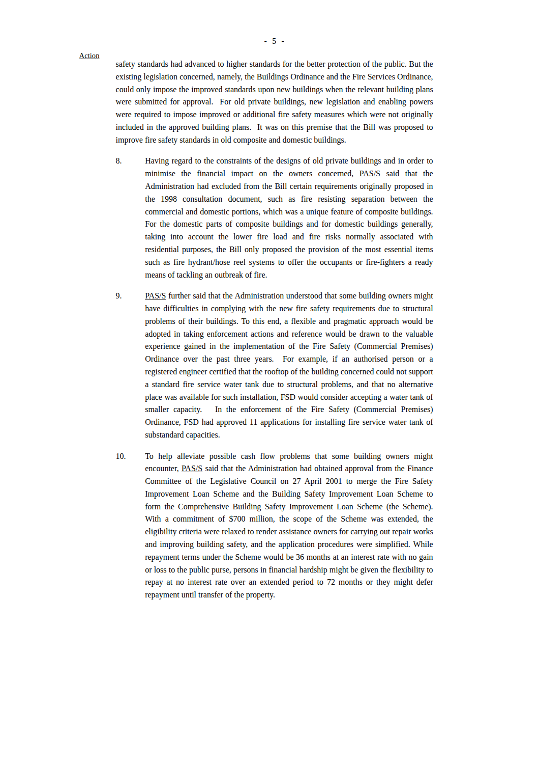- 5 -
Action
safety standards had advanced to higher standards for the better protection of the public. But the existing legislation concerned, namely, the Buildings Ordinance and the Fire Services Ordinance, could only impose the improved standards upon new buildings when the relevant building plans were submitted for approval. For old private buildings, new legislation and enabling powers were required to impose improved or additional fire safety measures which were not originally included in the approved building plans. It was on this premise that the Bill was proposed to improve fire safety standards in old composite and domestic buildings.
8.
Having regard to the constraints of the designs of old private buildings and in order to minimise the financial impact on the owners concerned, PAS/S said that the Administration had excluded from the Bill certain requirements originally proposed in the 1998 consultation document, such as fire resisting separation between the commercial and domestic portions, which was a unique feature of composite buildings. For the domestic parts of composite buildings and for domestic buildings generally, taking into account the lower fire load and fire risks normally associated with residential purposes, the Bill only proposed the provision of the most essential items such as fire hydrant/hose reel systems to offer the occupants or fire-fighters a ready means of tackling an outbreak of fire.
9.
PAS/S further said that the Administration understood that some building owners might have difficulties in complying with the new fire safety requirements due to structural problems of their buildings. To this end, a flexible and pragmatic approach would be adopted in taking enforcement actions and reference would be drawn to the valuable experience gained in the implementation of the Fire Safety (Commercial Premises) Ordinance over the past three years. For example, if an authorised person or a registered engineer certified that the rooftop of the building concerned could not support a standard fire service water tank due to structural problems, and that no alternative place was available for such installation, FSD would consider accepting a water tank of smaller capacity. In the enforcement of the Fire Safety (Commercial Premises) Ordinance, FSD had approved 11 applications for installing fire service water tank of substandard capacities.
10.
To help alleviate possible cash flow problems that some building owners might encounter, PAS/S said that the Administration had obtained approval from the Finance Committee of the Legislative Council on 27 April 2001 to merge the Fire Safety Improvement Loan Scheme and the Building Safety Improvement Loan Scheme to form the Comprehensive Building Safety Improvement Loan Scheme (the Scheme). With a commitment of $700 million, the scope of the Scheme was extended, the eligibility criteria were relaxed to render assistance owners for carrying out repair works and improving building safety, and the application procedures were simplified. While repayment terms under the Scheme would be 36 months at an interest rate with no gain or loss to the public purse, persons in financial hardship might be given the flexibility to repay at no interest rate over an extended period to 72 months or they might defer repayment until transfer of the property.